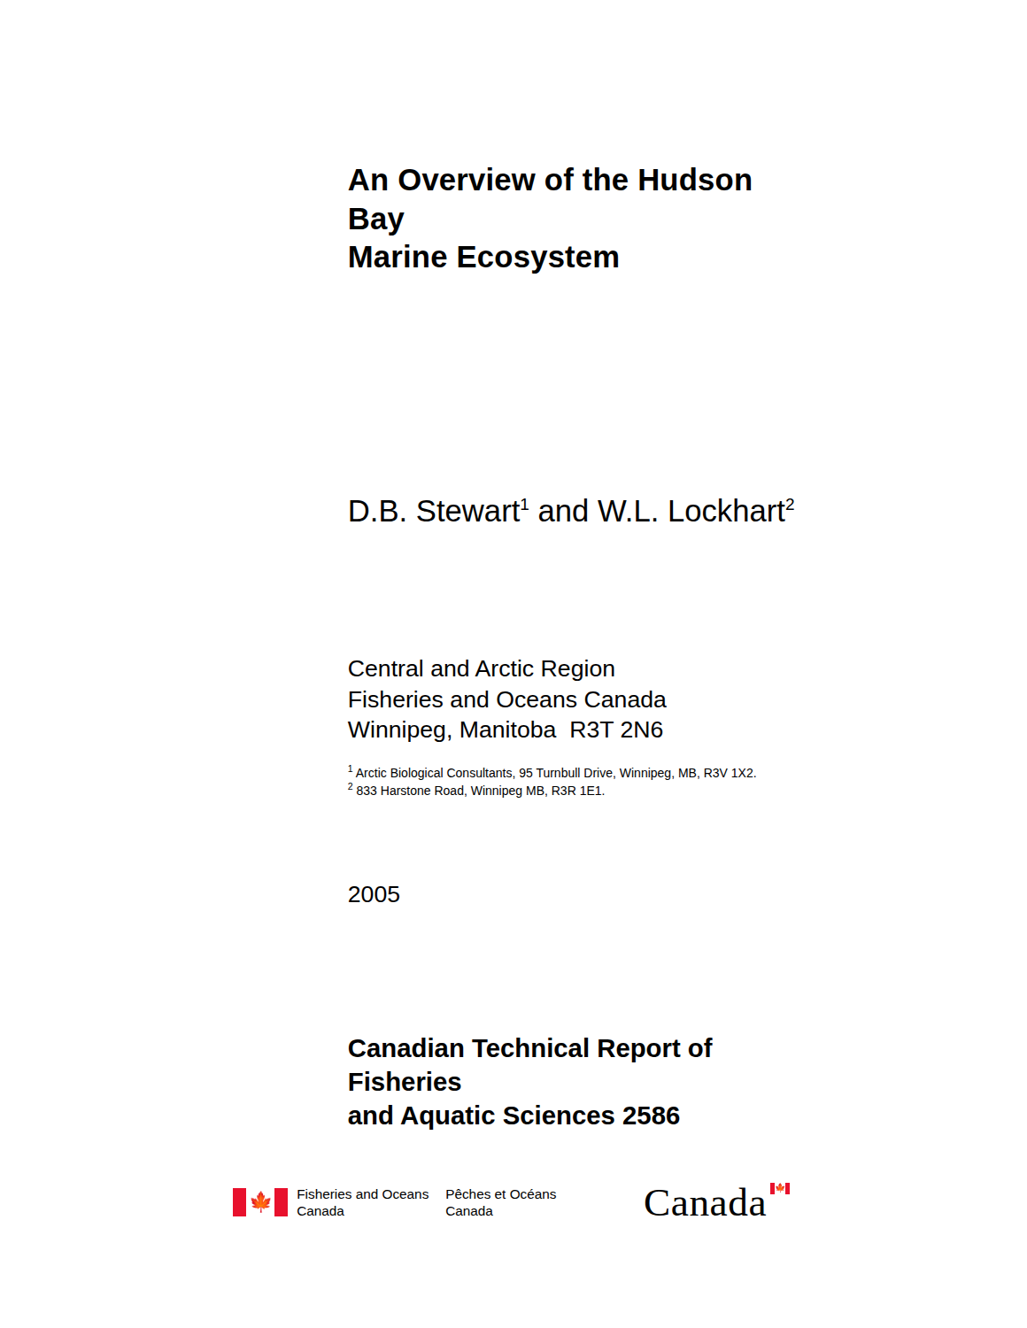An Overview of the Hudson Bay
Marine Ecosystem
D.B. Stewart1 and W.L. Lockhart2
Central and Arctic Region
Fisheries and Oceans Canada
Winnipeg, Manitoba R3T 2N6
1 Arctic Biological Consultants, 95 Turnbull Drive, Winnipeg, MB, R3V 1X2.
2 833 Harstone Road, Winnipeg MB, R3R 1E1.
2005
Canadian Technical Report of Fisheries
and Aquatic Sciences 2586
🍁 Fisheries and Oceans Pêches et Océans Canada Canada
Canada 🍁